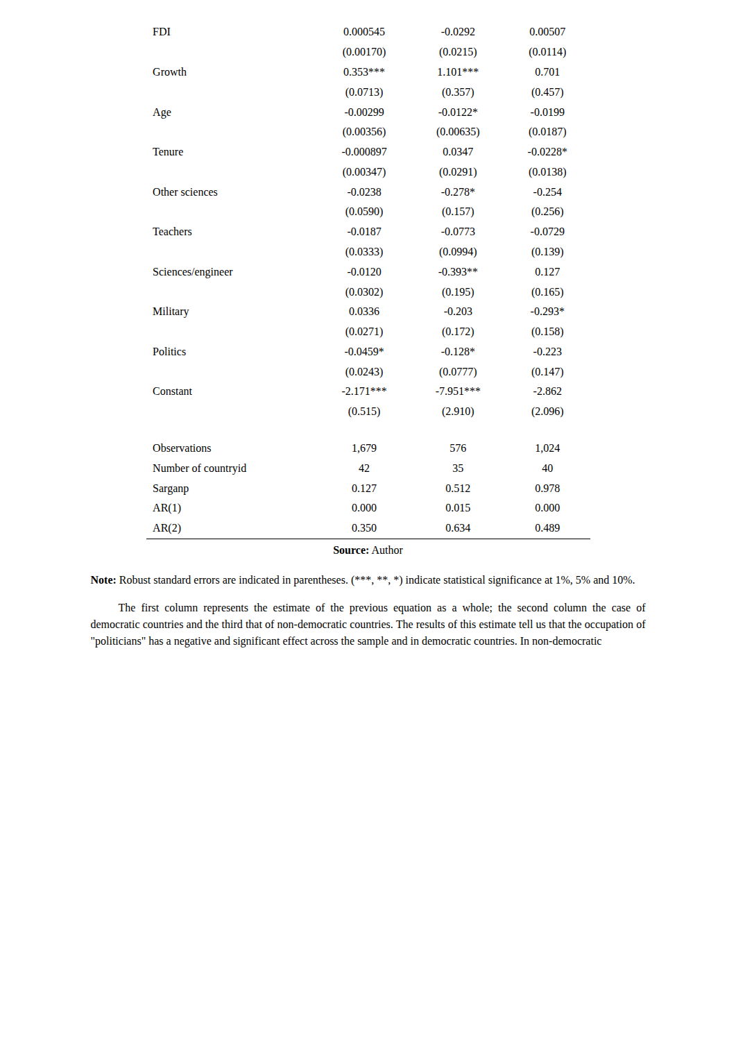| FDI | 0.000545 | -0.0292 | 0.00507 |
| | (0.00170) | (0.0215) | (0.0114) |
| Growth | 0.353*** | 1.101*** | 0.701 |
| | (0.0713) | (0.357) | (0.457) |
| Age | -0.00299 | -0.0122* | -0.0199 |
| | (0.00356) | (0.00635) | (0.0187) |
| Tenure | -0.000897 | 0.0347 | -0.0228* |
| | (0.00347) | (0.0291) | (0.0138) |
| Other sciences | -0.0238 | -0.278* | -0.254 |
| | (0.0590) | (0.157) | (0.256) |
| Teachers | -0.0187 | -0.0773 | -0.0729 |
| | (0.0333) | (0.0994) | (0.139) |
| Sciences/engineer | -0.0120 | -0.393** | 0.127 |
| | (0.0302) | (0.195) | (0.165) |
| Military | 0.0336 | -0.203 | -0.293* |
| | (0.0271) | (0.172) | (0.158) |
| Politics | -0.0459* | -0.128* | -0.223 |
| | (0.0243) | (0.0777) | (0.147) |
| Constant | -2.171*** | -7.951*** | -2.862 |
| | (0.515) | (2.910) | (2.096) |
| Observations | 1,679 | 576 | 1,024 |
| Number of countryid | 42 | 35 | 40 |
| Sarganp | 0.127 | 0.512 | 0.978 |
| AR(1) | 0.000 | 0.015 | 0.000 |
| AR(2) | 0.350 | 0.634 | 0.489 |
Source: Author
Note: Robust standard errors are indicated in parentheses. (***, **, *) indicate statistical significance at 1%, 5% and 10%.
The first column represents the estimate of the previous equation as a whole; the second column the case of democratic countries and the third that of non-democratic countries. The results of this estimate tell us that the occupation of "politicians" has a negative and significant effect across the sample and in democratic countries. In non-democratic